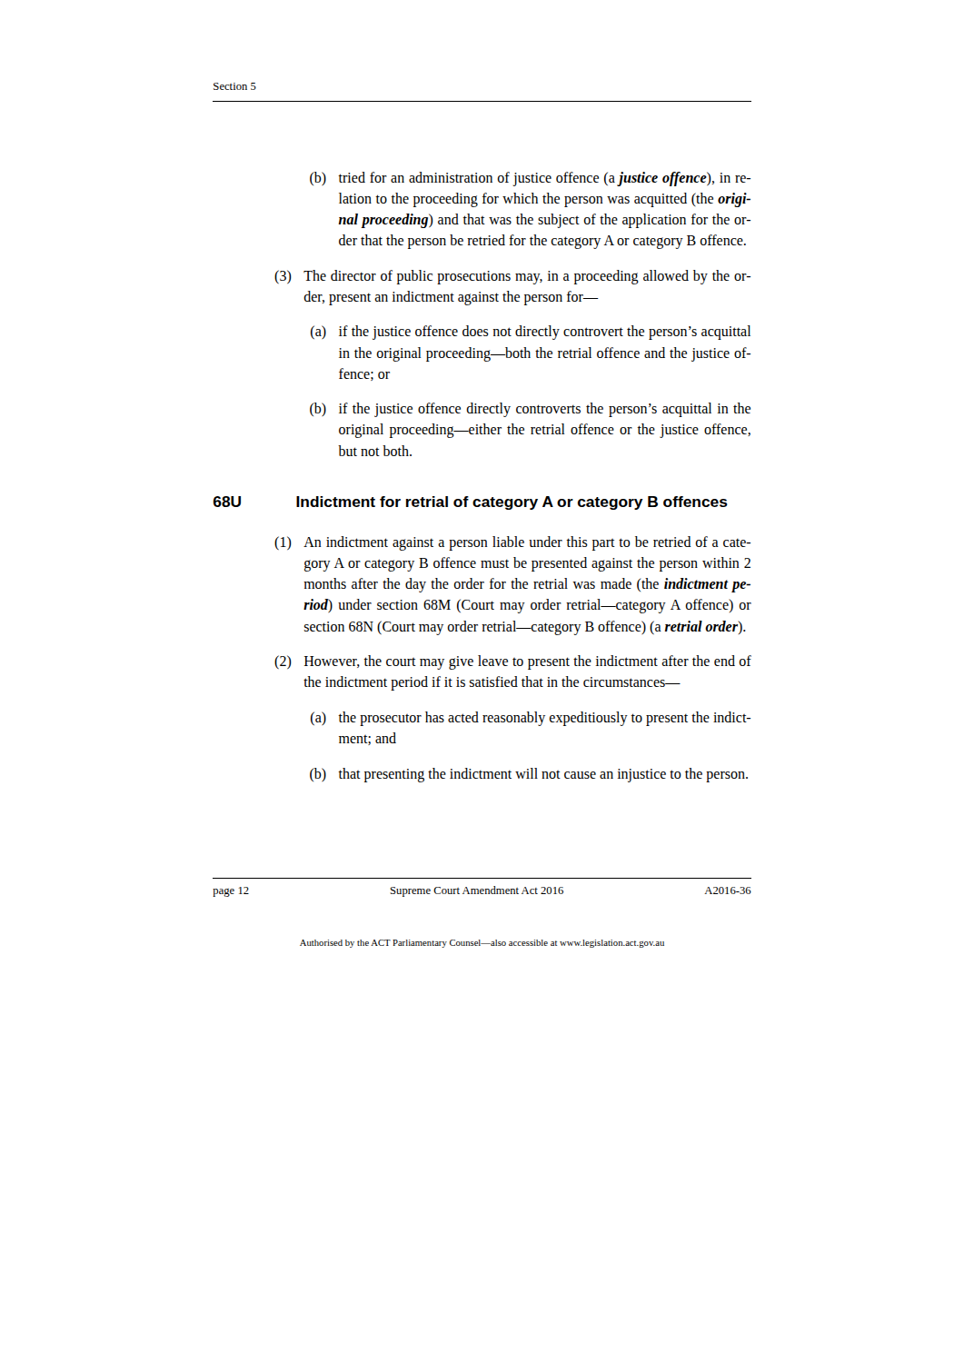Section 5
(b)
tried for an administration of justice offence (a justice offence), in relation to the proceeding for which the person was acquitted (the original proceeding) and that was the subject of the application for the order that the person be retried for the category A or category B offence.
(3)
The director of public prosecutions may, in a proceeding allowed by the order, present an indictment against the person for—
(a)
if the justice offence does not directly controvert the person’s acquittal in the original proceeding—both the retrial offence and the justice offence; or
(b)
if the justice offence directly controverts the person’s acquittal in the original proceeding—either the retrial offence or the justice offence, but not both.
68U
Indictment for retrial of category A or category B offences
(1)
An indictment against a person liable under this part to be retried of a category A or category B offence must be presented against the person within 2 months after the day the order for the retrial was made (the indictment period) under section 68M (Court may order retrial—category A offence) or section 68N (Court may order retrial—category B offence) (a retrial order).
(2)
However, the court may give leave to present the indictment after the end of the indictment period if it is satisfied that in the circumstances—
(a)
the prosecutor has acted reasonably expeditiously to present the indictment; and
(b)
that presenting the indictment will not cause an injustice to the person.
page 12
Supreme Court Amendment Act 2016
A2016-36
Authorised by the ACT Parliamentary Counsel—also accessible at www.legislation.act.gov.au